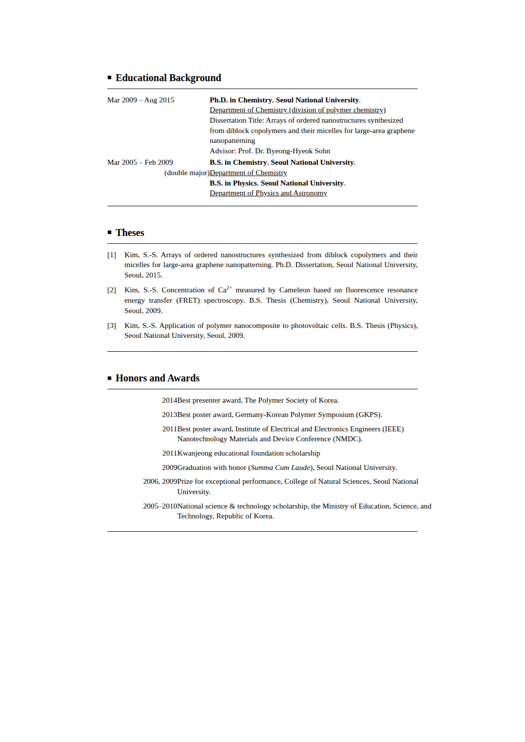■Educational Background
| Mar 2009 – Aug 2015 | Ph.D. in Chemistry , Seoul National University . Department of Chemistry (division of polymer chemistry) Dissertation Title: Arrays of ordered nanostructures synthesized from diblock copolymers and their micelles for large-area graphene nanopatterning Advisor: Prof. Dr. Byeong-Hyeok Sohn |
| Mar 2005 – Feb 2009 (double major) | B.S. in Chemistry , Seoul National University . Department of Chemistry B.S. in Physics , Seoul National University . Department of Physics and Astronomy |
■Theses
[1] Kim, S.-S. Arrays of ordered nanostructures synthesized from diblock copolymers and their micelles for large-area graphene nanopatterning. Ph.D. Dissertation, Seoul National University, Seoul, 2015.
[2] Kim, S.-S. Concentration of Ca2+ measured by Cameleon based on fluorescence resonance energy transfer (FRET) spectroscopy. B.S. Thesis (Chemistry), Seoul National University, Seoul, 2009.
[3] Kim, S.-S. Application of polymer nanocomposite to photovoltaic cells. B.S. Thesis (Physics), Seoul National University, Seoul, 2009.
■Honors and Awards
| 2014 | Best presenter award, The Polymer Society of Korea. |
| 2013 | Best poster award, Germany-Korean Polymer Symposium (GKPS). |
| 2011 | Best poster award, Institute of Electrical and Electronics Engineers (IEEE) Nanotechnology Materials and Device Conference (NMDC). |
| 2011 | Kwanjeong educational foundation scholarship |
| 2009 | Graduation with honor ( Summa Cum Laude ), Seoul National University. |
| 2006, 2009 | Prize for exceptional performance, College of Natural Sciences, Seoul National University. |
| 2005–2010 | National science & technology scholarship, the Ministry of Education, Science, and Technology, Republic of Korea. |